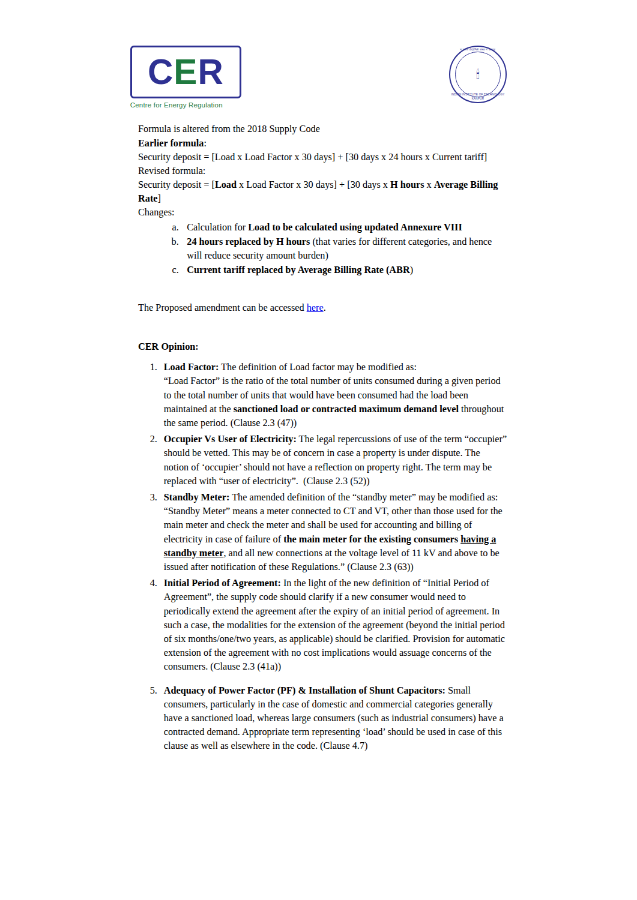CER
Centre for Energy Regulation
भारतीय प्रौद्योगिकी संस्थान कानपुर
🕯
INDIAN INSTITUTE OF TECHNOLOGY KANPUR
Formula is altered from the 2018 Supply Code
Earlier formula:
Security deposit = [Load x Load Factor x 30 days] + [30 days x 24 hours x Current tariff]
Revised formula:
Security deposit = [Load x Load Factor x 30 days] + [30 days x H hours x Average Billing Rate]
Changes:
Calculation for Load to be calculated using updated Annexure VIII
24 hours replaced by H hours (that varies for different categories, and hence will reduce security amount burden)
Current tariff replaced by Average Billing Rate (ABR)
The Proposed amendment can be accessed here.
CER Opinion:
Load Factor: The definition of Load factor may be modified as:
“Load Factor” is the ratio of the total number of units consumed during a given period to the total number of units that would have been consumed had the load been maintained at the sanctioned load or contracted maximum demand level throughout the same period. (Clause 2.3 (47))
Occupier Vs User of Electricity: The legal repercussions of use of the term “occupier” should be vetted. This may be of concern in case a property is under dispute. The notion of ‘occupier’ should not have a reflection on property right. The term may be replaced with “user of electricity”. (Clause 2.3 (52))
Standby Meter: The amended definition of the “standby meter” may be modified as: “Standby Meter” means a meter connected to CT and VT, other than those used for the main meter and check the meter and shall be used for accounting and billing of electricity in case of failure of the main meter for the existing consumers having a standby meter, and all new connections at the voltage level of 11 kV and above to be issued after notification of these Regulations.” (Clause 2.3 (63))
Initial Period of Agreement: In the light of the new definition of “Initial Period of Agreement”, the supply code should clarify if a new consumer would need to periodically extend the agreement after the expiry of an initial period of agreement. In such a case, the modalities for the extension of the agreement (beyond the initial period of six months/one/two years, as applicable) should be clarified. Provision for automatic extension of the agreement with no cost implications would assuage concerns of the consumers. (Clause 2.3 (41a))
Adequacy of Power Factor (PF) & Installation of Shunt Capacitors: Small consumers, particularly in the case of domestic and commercial categories generally have a sanctioned load, whereas large consumers (such as industrial consumers) have a contracted demand. Appropriate term representing ‘load’ should be used in case of this clause as well as elsewhere in the code. (Clause 4.7)